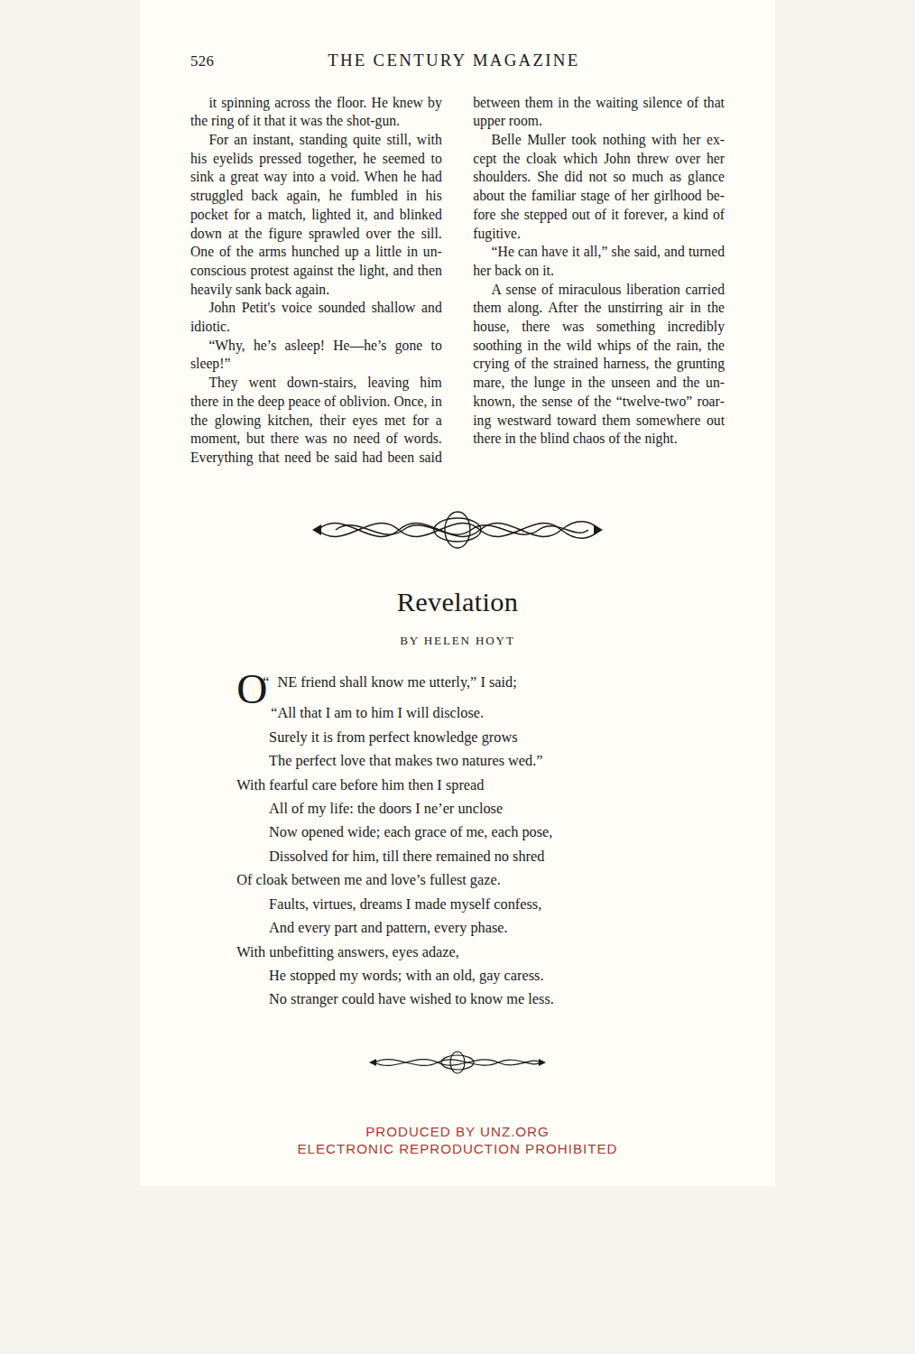526
The Century Magazine
it spinning across the floor. He knew by the ring of it that it was the shot-gun.
For an instant, standing quite still, with his eyelids pressed together, he seemed to sink a great way into a void. When he had struggled back again, he fumbled in his pocket for a match, lighted it, and blinked down at the figure sprawled over the sill. One of the arms hunched up a little in unconscious protest against the light, and then heavily sank back again.
John Petit's voice sounded shallow and idiotic.
“Why, he’s asleep! He—he’s gone to sleep!”
They went down-stairs, leaving him there in the deep peace of oblivion. Once, in the glowing kitchen, their eyes met for a moment, but there was no need of words. Everything that need be said had been said between them in the waiting silence of that upper room.
Belle Muller took nothing with her except the cloak which John threw over her shoulders. She did not so much as glance about the familiar stage of her girlhood before she stepped out of it forever, a kind of fugitive.
“He can have it all,” she said, and turned her back on it.
A sense of miraculous liberation carried them along. After the unstirring air in the house, there was something incredibly soothing in the wild whips of the rain, the crying of the strained harness, the grunting mare, the lunge in the unseen and the unknown, the sense of the “twelve-two” roaring westward toward them somewhere out there in the blind chaos of the night.
Revelation
By Helen Hoyt
“ONE friend shall know me utterly,” I said;
“All that I am to him I will disclose.
Surely it is from perfect knowledge grows
The perfect love that makes two natures wed.”
With fearful care before him then I spread
All of my life: the doors I ne’er unclose
Now opened wide; each grace of me, each pose,
Dissolved for him, till there remained no shred
Of cloak between me and love’s fullest gaze.
Faults, virtues, dreams I made myself confess,
And every part and pattern, every phase.
With unbefitting answers, eyes adaze,
He stopped my words; with an old, gay caress.
No stranger could have wished to know me less.
PRODUCED BY UNZ.ORG
ELECTRONIC REPRODUCTION PROHIBITED